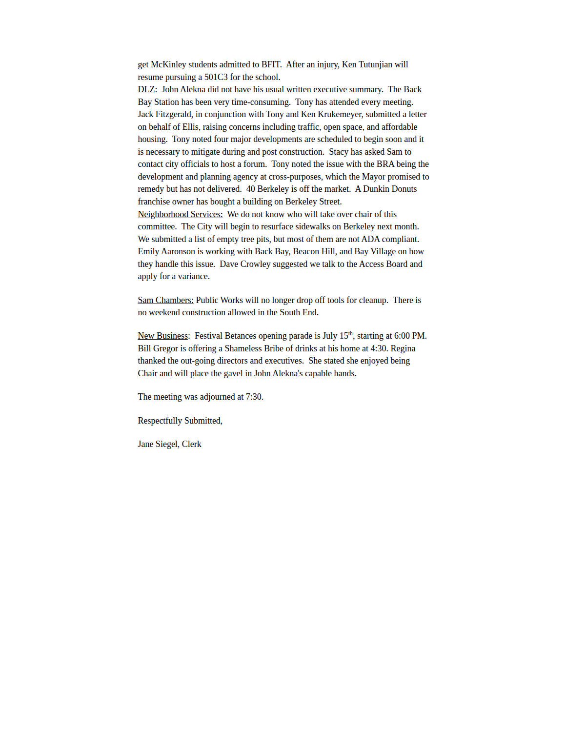get McKinley students admitted to BFIT. After an injury, Ken Tutunjian will resume pursuing a 501C3 for the school.
DLZ: John Alekna did not have his usual written executive summary. The Back Bay Station has been very time-consuming. Tony has attended every meeting. Jack Fitzgerald, in conjunction with Tony and Ken Krukemeyer, submitted a letter on behalf of Ellis, raising concerns including traffic, open space, and affordable housing. Tony noted four major developments are scheduled to begin soon and it is necessary to mitigate during and post construction. Stacy has asked Sam to contact city officials to host a forum. Tony noted the issue with the BRA being the development and planning agency at cross-purposes, which the Mayor promised to remedy but has not delivered. 40 Berkeley is off the market. A Dunkin Donuts franchise owner has bought a building on Berkeley Street.
Neighborhood Services: We do not know who will take over chair of this committee. The City will begin to resurface sidewalks on Berkeley next month. We submitted a list of empty tree pits, but most of them are not ADA compliant. Emily Aaronson is working with Back Bay, Beacon Hill, and Bay Village on how they handle this issue. Dave Crowley suggested we talk to the Access Board and apply for a variance.
Sam Chambers: Public Works will no longer drop off tools for cleanup. There is no weekend construction allowed in the South End.
New Business: Festival Betances opening parade is July 15th, starting at 6:00 PM. Bill Gregor is offering a Shameless Bribe of drinks at his home at 4:30. Regina thanked the out-going directors and executives. She stated she enjoyed being Chair and will place the gavel in John Alekna's capable hands.
The meeting was adjourned at 7:30.
Respectfully Submitted,
Jane Siegel, Clerk